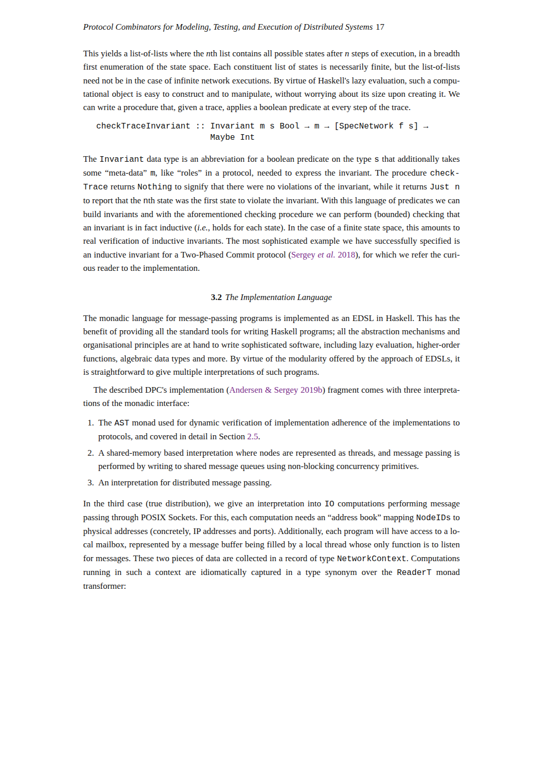Protocol Combinators for Modeling, Testing, and Execution of Distributed Systems17
This yields a list-of-lists where the nth list contains all possible states after n steps of execution, in a breadth first enumeration of the state space. Each constituent list of states is necessarily finite, but the list-of-lists need not be in the case of infinite network executions. By virtue of Haskell's lazy evaluation, such a computational object is easy to construct and to manipulate, without worrying about its size upon creating it. We can write a procedure that, given a trace, applies a boolean predicate at every step of the trace.
checkTraceInvariant :: Invariant m s Bool → m → [SpecNetwork f s] →
                       Maybe Int
The Invariant data type is an abbreviation for a boolean predicate on the type s that additionally takes some “meta-data” m, like “roles” in a protocol, needed to express the invariant. The procedure checkTrace returns Nothing to signify that there were no violations of the invariant, while it returns Just n to report that the nth state was the first state to violate the invariant. With this language of predicates we can build invariants and with the aforementioned checking procedure we can perform (bounded) checking that an invariant is in fact inductive (i.e., holds for each state). In the case of a finite state space, this amounts to real verification of inductive invariants. The most sophisticated example we have successfully specified is an inductive invariant for a Two-Phased Commit protocol (Sergey et al. 2018), for which we refer the curious reader to the implementation.
3.2 The Implementation Language
The monadic language for message-passing programs is implemented as an EDSL in Haskell. This has the benefit of providing all the standard tools for writing Haskell programs; all the abstraction mechanisms and organisational principles are at hand to write sophisticated software, including lazy evaluation, higher-order functions, algebraic data types and more. By virtue of the modularity offered by the approach of EDSLs, it is straightforward to give multiple interpretations of such programs.
The described DPC's implementation (Andersen & Sergey 2019b) fragment comes with three interpretations of the monadic interface:
The AST monad used for dynamic verification of implementation adherence of the implementations to protocols, and covered in detail in Section 2.5.
A shared-memory based interpretation where nodes are represented as threads, and message passing is performed by writing to shared message queues using non-blocking concurrency primitives.
An interpretation for distributed message passing.
In the third case (true distribution), we give an interpretation into IO computations performing message passing through POSIX Sockets. For this, each computation needs an “address book” mapping NodeIDs to physical addresses (concretely, IP addresses and ports). Additionally, each program will have access to a local mailbox, represented by a message buffer being filled by a local thread whose only function is to listen for messages. These two pieces of data are collected in a record of type NetworkContext. Computations running in such a context are idiomatically captured in a type synonym over the ReaderT monad transformer: